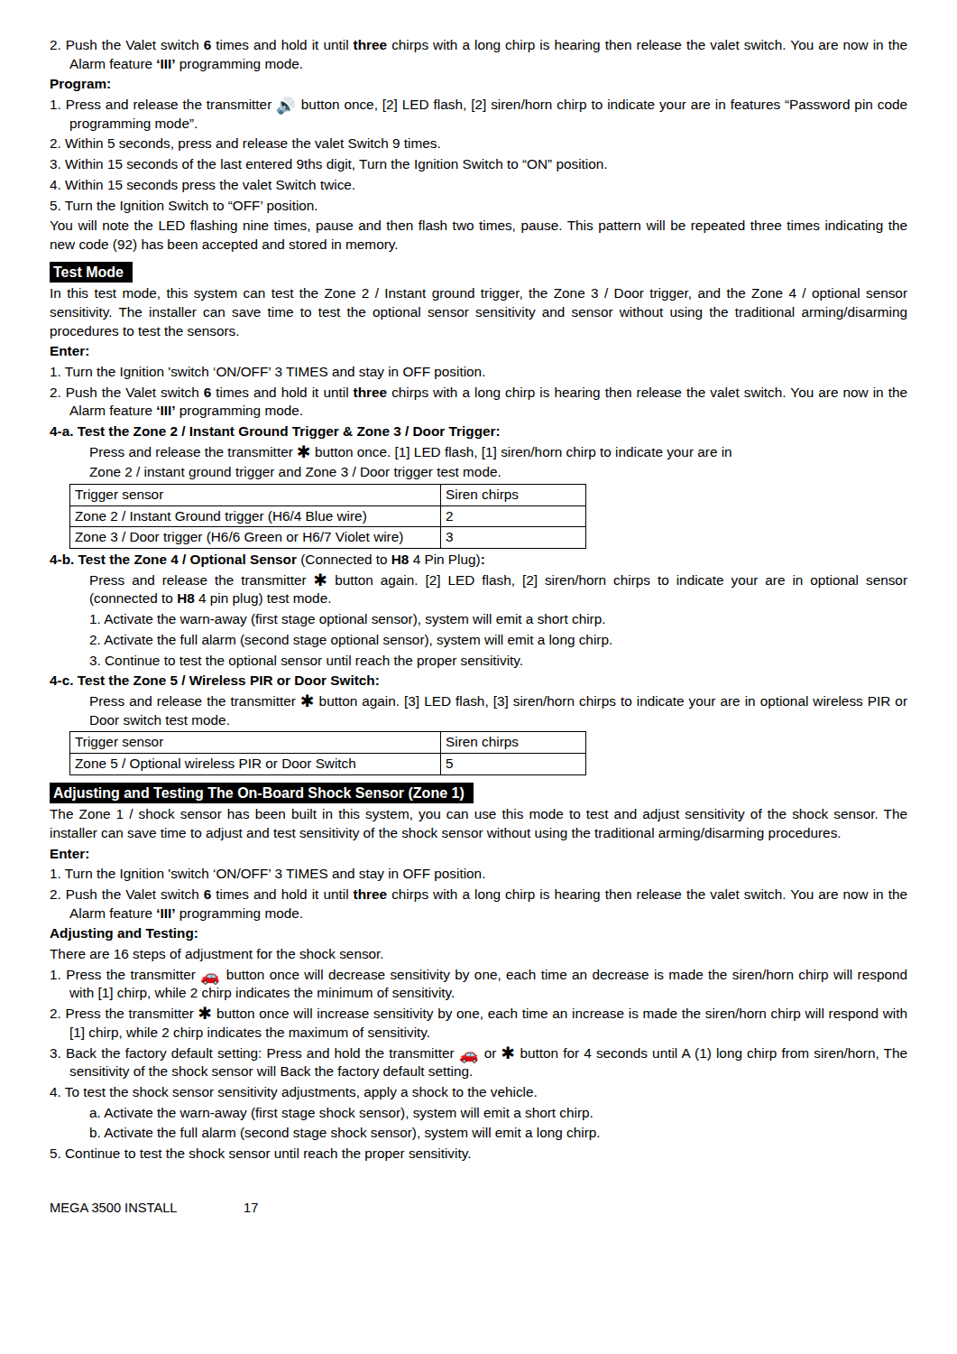2. Push the Valet switch 6 times and hold it until three chirps with a long chirp is hearing then release the valet switch. You are now in the Alarm feature ‘III’ programming mode.
Program:
1. Press and release the transmitter 🔊 button once, [2] LED flash, [2] siren/horn chirp to indicate your are in features “Password pin code programming mode”.
2. Within 5 seconds, press and release the valet Switch 9 times.
3. Within 15 seconds of the last entered 9ths digit, Turn the Ignition Switch to “ON” position.
4. Within 15 seconds press the valet Switch twice.
5. Turn the Ignition Switch to “OFF’ position.
You will note the LED flashing nine times, pause and then flash two times, pause. This pattern will be repeated three times indicating the new code (92) has been accepted and stored in memory.
Test Mode
In this test mode, this system can test the Zone 2 / Instant ground trigger, the Zone 3 / Door trigger, and the Zone 4 / optional sensor sensitivity. The installer can save time to test the optional sensor sensitivity and sensor without using the traditional arming/disarming procedures to test the sensors.
Enter:
1. Turn the Ignition 'switch ‘ON/OFF’ 3 TIMES and stay in OFF position.
2. Push the Valet switch 6 times and hold it until three chirps with a long chirp is hearing then release the valet switch. You are now in the Alarm feature ‘III’ programming mode.
4-a. Test the Zone 2 / Instant Ground Trigger & Zone 3 / Door Trigger:
Press and release the transmitter ✱ button once. [1] LED flash, [1] siren/horn chirp to indicate your are in
Zone 2 / instant ground trigger and Zone 3 / Door trigger test mode.
| Trigger sensor | Siren chirps |
| Zone 2 / Instant Ground trigger (H6/4 Blue wire) | 2 |
| Zone 3 / Door trigger (H6/6 Green or H6/7 Violet wire) | 3 |
4-b. Test the Zone 4 / Optional Sensor (Connected to H8 4 Pin Plug):
Press and release the transmitter ✱ button again. [2] LED flash, [2] siren/horn chirps to indicate your are in optional sensor (connected to H8 4 pin plug) test mode.
1. Activate the warn-away (first stage optional sensor), system will emit a short chirp.
2. Activate the full alarm (second stage optional sensor), system will emit a long chirp.
3. Continue to test the optional sensor until reach the proper sensitivity.
4-c. Test the Zone 5 / Wireless PIR or Door Switch:
Press and release the transmitter ✱ button again. [3] LED flash, [3] siren/horn chirps to indicate your are in optional wireless PIR or Door switch test mode.
| Trigger sensor | Siren chirps |
| Zone 5 / Optional wireless PIR or Door Switch | 5 |
Adjusting and Testing The On-Board Shock Sensor (Zone 1)
The Zone 1 / shock sensor has been built in this system, you can use this mode to test and adjust sensitivity of the shock sensor. The installer can save time to adjust and test sensitivity of the shock sensor without using the traditional arming/disarming procedures.
Enter:
1. Turn the Ignition 'switch ‘ON/OFF’ 3 TIMES and stay in OFF position.
2. Push the Valet switch 6 times and hold it until three chirps with a long chirp is hearing then release the valet switch. You are now in the Alarm feature ‘III’ programming mode.
Adjusting and Testing:
There are 16 steps of adjustment for the shock sensor.
1. Press the transmitter 🚗 button once will decrease sensitivity by one, each time an decrease is made the siren/horn chirp will respond with [1] chirp, while 2 chirp indicates the minimum of sensitivity.
2. Press the transmitter ✱ button once will increase sensitivity by one, each time an increase is made the siren/horn chirp will respond with [1] chirp, while 2 chirp indicates the maximum of sensitivity.
3. Back the factory default setting: Press and hold the transmitter 🚗 or ✱ button for 4 seconds until A (1) long chirp from siren/horn, The sensitivity of the shock sensor will Back the factory default setting.
4. To test the shock sensor sensitivity adjustments, apply a shock to the vehicle.
a. Activate the warn-away (first stage shock sensor), system will emit a short chirp.
b. Activate the full alarm (second stage shock sensor), system will emit a long chirp.
5. Continue to test the shock sensor until reach the proper sensitivity.
MEGA 3500 INSTALL 17